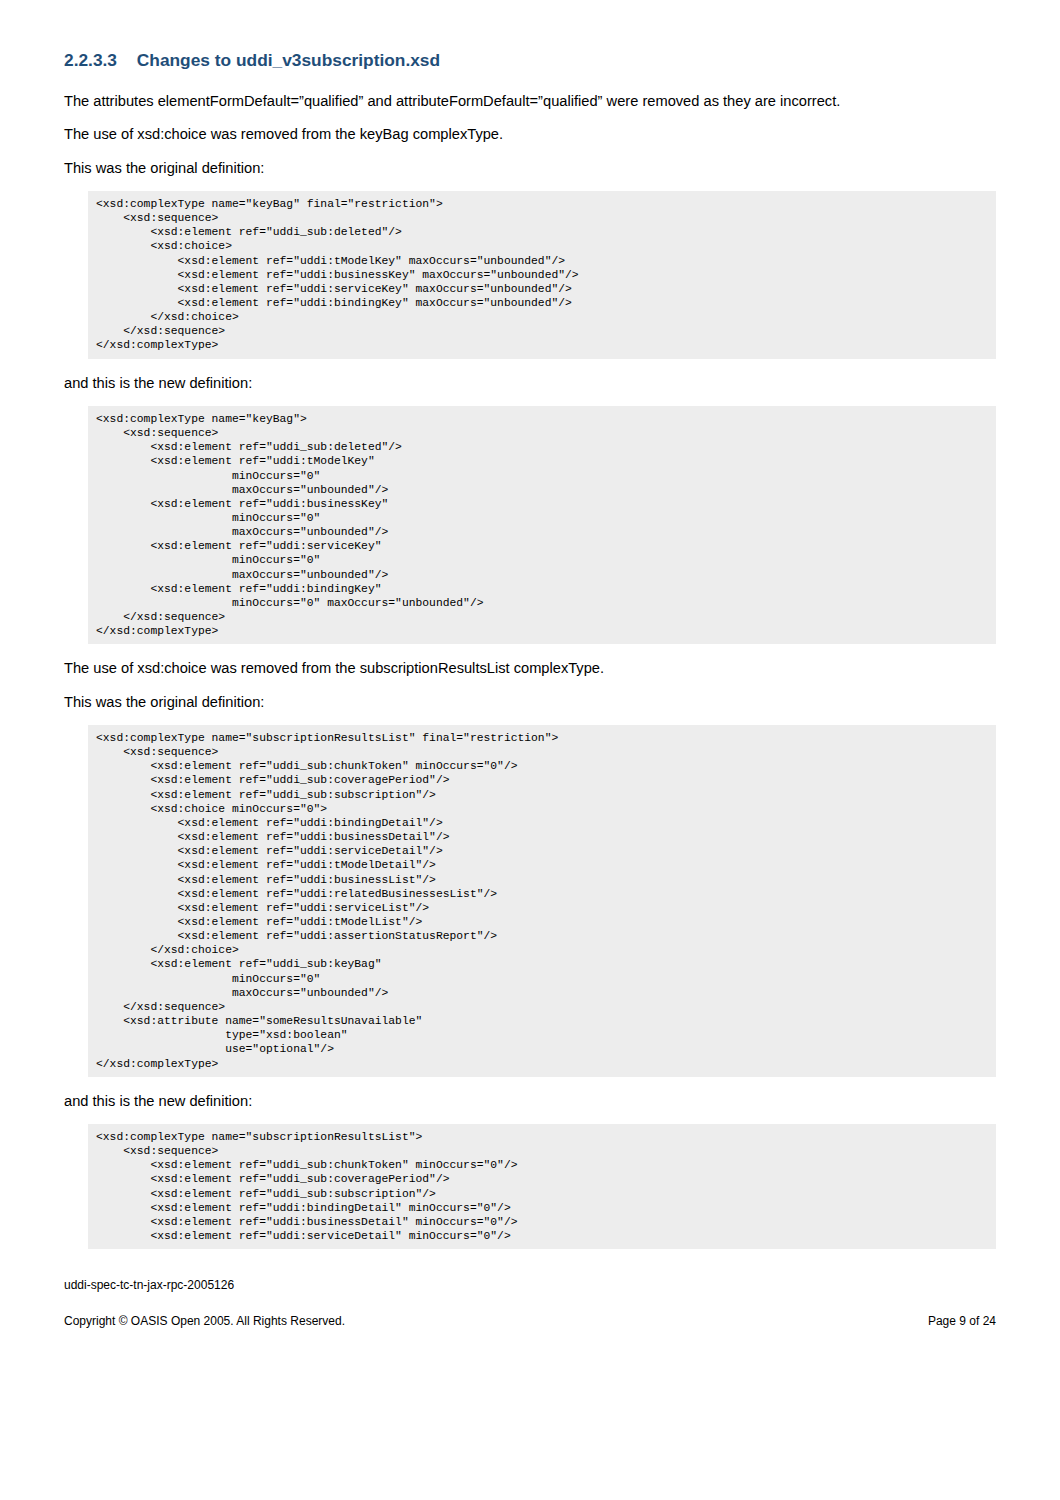2.2.3.3 Changes to uddi_v3subscription.xsd
The attributes elementFormDefault=”qualified” and attributeFormDefault=”qualified” were removed as they are incorrect.
The use of xsd:choice was removed from the keyBag complexType.
This was the original definition:
<xsd:complexType name="keyBag" final="restriction">
    <xsd:sequence>
        <xsd:element ref="uddi_sub:deleted"/>
        <xsd:choice>
            <xsd:element ref="uddi:tModelKey" maxOccurs="unbounded"/>
            <xsd:element ref="uddi:businessKey" maxOccurs="unbounded"/>
            <xsd:element ref="uddi:serviceKey" maxOccurs="unbounded"/>
            <xsd:element ref="uddi:bindingKey" maxOccurs="unbounded"/>
        </xsd:choice>
    </xsd:sequence>
</xsd:complexType>
and this is the new definition:
<xsd:complexType name="keyBag">
    <xsd:sequence>
        <xsd:element ref="uddi_sub:deleted"/>
        <xsd:element ref="uddi:tModelKey"
                    minOccurs="0"
                    maxOccurs="unbounded"/>
        <xsd:element ref="uddi:businessKey"
                    minOccurs="0"
                    maxOccurs="unbounded"/>
        <xsd:element ref="uddi:serviceKey"
                    minOccurs="0"
                    maxOccurs="unbounded"/>
        <xsd:element ref="uddi:bindingKey"
                    minOccurs="0" maxOccurs="unbounded"/>
    </xsd:sequence>
</xsd:complexType>
The use of xsd:choice was removed from the subscriptionResultsList complexType.
This was the original definition:
<xsd:complexType name="subscriptionResultsList" final="restriction">
    <xsd:sequence>
        <xsd:element ref="uddi_sub:chunkToken" minOccurs="0"/>
        <xsd:element ref="uddi_sub:coveragePeriod"/>
        <xsd:element ref="uddi_sub:subscription"/>
        <xsd:choice minOccurs="0">
            <xsd:element ref="uddi:bindingDetail"/>
            <xsd:element ref="uddi:businessDetail"/>
            <xsd:element ref="uddi:serviceDetail"/>
            <xsd:element ref="uddi:tModelDetail"/>
            <xsd:element ref="uddi:businessList"/>
            <xsd:element ref="uddi:relatedBusinessesList"/>
            <xsd:element ref="uddi:serviceList"/>
            <xsd:element ref="uddi:tModelList"/>
            <xsd:element ref="uddi:assertionStatusReport"/>
        </xsd:choice>
        <xsd:element ref="uddi_sub:keyBag"
                    minOccurs="0"
                    maxOccurs="unbounded"/>
    </xsd:sequence>
    <xsd:attribute name="someResultsUnavailable"
                   type="xsd:boolean"
                   use="optional"/>
</xsd:complexType>
and this is the new definition:
<xsd:complexType name="subscriptionResultsList">
    <xsd:sequence>
        <xsd:element ref="uddi_sub:chunkToken" minOccurs="0"/>
        <xsd:element ref="uddi_sub:coveragePeriod"/>
        <xsd:element ref="uddi_sub:subscription"/>
        <xsd:element ref="uddi:bindingDetail" minOccurs="0"/>
        <xsd:element ref="uddi:businessDetail" minOccurs="0"/>
        <xsd:element ref="uddi:serviceDetail" minOccurs="0"/>
uddi-spec-tc-tn-jax-rpc-2005126
Copyright © OASIS Open 2005. All Rights Reserved. Page 9 of 24